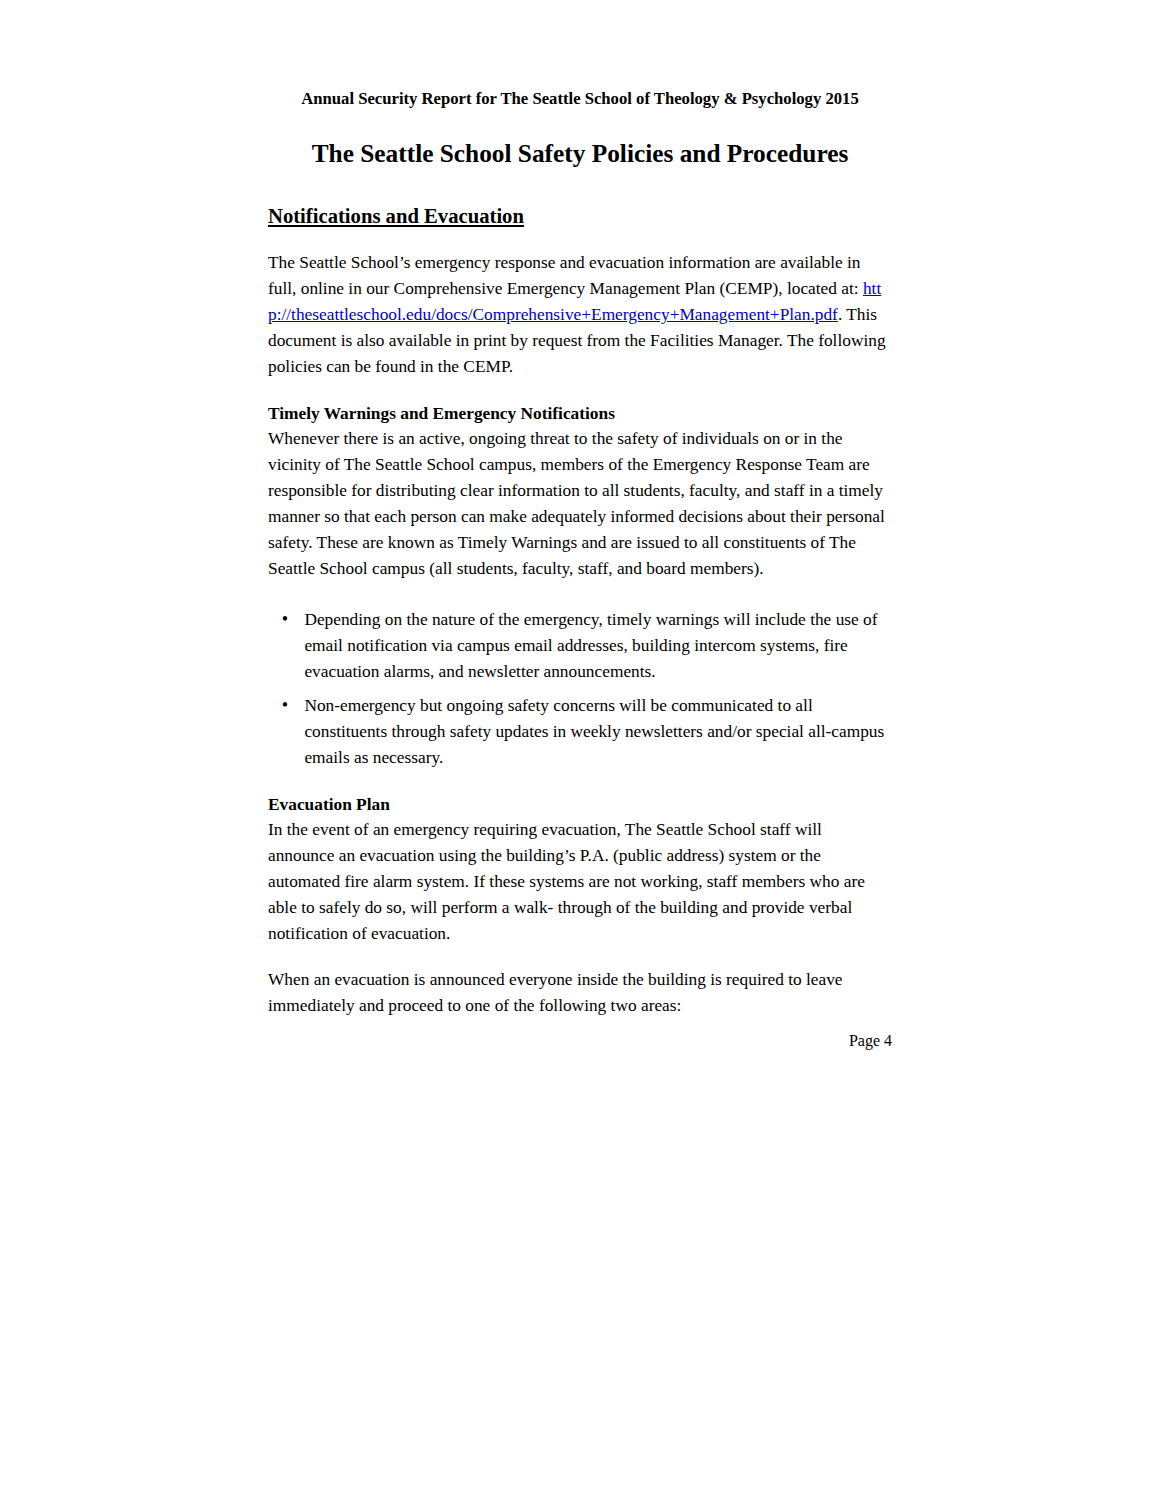Annual Security Report for The Seattle School of Theology & Psychology 2015
The Seattle School Safety Policies and Procedures
Notifications and Evacuation
The Seattle School’s emergency response and evacuation information are available in full, online in our Comprehensive Emergency Management Plan (CEMP), located at: http://theseattleschool.edu/docs/Comprehensive+Emergency+Management+Plan.pdf. This document is also available in print by request from the Facilities Manager. The following policies can be found in the CEMP.
Timely Warnings and Emergency Notifications
Whenever there is an active, ongoing threat to the safety of individuals on or in the vicinity of The Seattle School campus, members of the Emergency Response Team are responsible for distributing clear information to all students, faculty, and staff in a timely manner so that each person can make adequately informed decisions about their personal safety. These are known as Timely Warnings and are issued to all constituents of The Seattle School campus (all students, faculty, staff, and board members).
Depending on the nature of the emergency, timely warnings will include the use of email notification via campus email addresses, building intercom systems, fire evacuation alarms, and newsletter announcements.
Non-emergency but ongoing safety concerns will be communicated to all constituents through safety updates in weekly newsletters and/or special all-campus emails as necessary.
Evacuation Plan
In the event of an emergency requiring evacuation, The Seattle School staff will announce an evacuation using the building’s P.A. (public address) system or the automated fire alarm system. If these systems are not working, staff members who are able to safely do so, will perform a walk- through of the building and provide verbal notification of evacuation.
When an evacuation is announced everyone inside the building is required to leave immediately and proceed to one of the following two areas:
Page 4